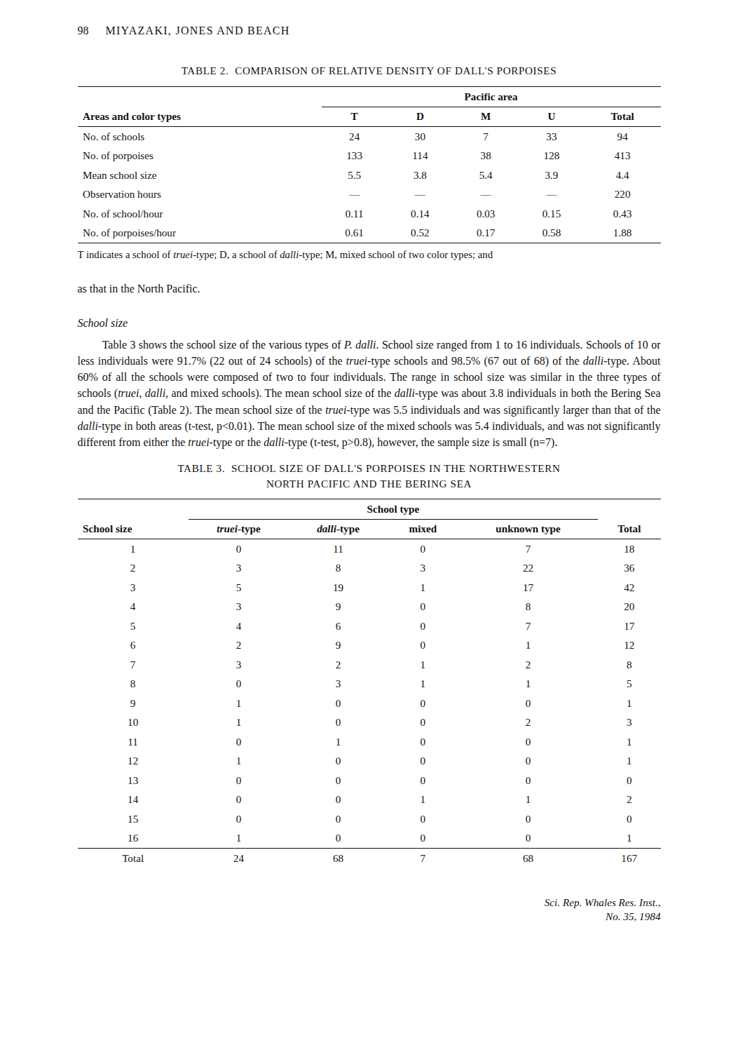98 MIYAZAKI, JONES AND BEACH
TABLE 2. COMPARISON OF RELATIVE DENSITY OF DALL'S PORPOISES
| Areas and color types | Pacific area |
| --- | --- |
| T | D | M | U | Total |
| No. of schools | 24 | 30 | 7 | 33 | 94 |
| No. of porpoises | 133 | 114 | 38 | 128 | 413 |
| Mean school size | 5.5 | 3.8 | 5.4 | 3.9 | 4.4 |
| Observation hours | — | — | — | — | 220 |
| No. of school/hour | 0.11 | 0.14 | 0.03 | 0.15 | 0.43 |
| No. of porpoises/hour | 0.61 | 0.52 | 0.17 | 0.58 | 1.88 |
T indicates a school of truei-type; D, a school of dalli-type; M, mixed school of two color types; and
as that in the North Pacific.
School size
Table 3 shows the school size of the various types of P. dalli. School size ranged from 1 to 16 individuals. Schools of 10 or less individuals were 91.7% (22 out of 24 schools) of the truei-type schools and 98.5% (67 out of 68) of the dalli-type. About 60% of all the schools were composed of two to four individuals. The range in school size was similar in the three types of schools (truei, dalli, and mixed schools). The mean school size of the dalli-type was about 3.8 individuals in both the Bering Sea and the Pacific (Table 2). The mean school size of the truei-type was 5.5 individuals and was significantly larger than that of the dalli-type in both areas (t-test, p<0.01). The mean school size of the mixed schools was 5.4 individuals, and was not significantly different from either the truei-type or the dalli-type (t-test, p>0.8), however, the sample size is small (n=7).
TABLE 3. SCHOOL SIZE OF DALL'S PORPOISES IN THE NORTHWESTERN NORTH PACIFIC AND THE BERING SEA
| School size | School type | Total |
| --- | --- | --- |
| truei -type | dalli -type | mixed | unknown type |
| 1 | 0 | 11 | 0 | 7 | 18 |
| 2 | 3 | 8 | 3 | 22 | 36 |
| 3 | 5 | 19 | 1 | 17 | 42 |
| 4 | 3 | 9 | 0 | 8 | 20 |
| 5 | 4 | 6 | 0 | 7 | 17 |
| 6 | 2 | 9 | 0 | 1 | 12 |
| 7 | 3 | 2 | 1 | 2 | 8 |
| 8 | 0 | 3 | 1 | 1 | 5 |
| 9 | 1 | 0 | 0 | 0 | 1 |
| 10 | 1 | 0 | 0 | 2 | 3 |
| 11 | 0 | 1 | 0 | 0 | 1 |
| 12 | 1 | 0 | 0 | 0 | 1 |
| 13 | 0 | 0 | 0 | 0 | 0 |
| 14 | 0 | 0 | 1 | 1 | 2 |
| 15 | 0 | 0 | 0 | 0 | 0 |
| 16 | 1 | 0 | 0 | 0 | 1 |
| Total | 24 | 68 | 7 | 68 | 167 |
Sci. Rep. Whales Res. Inst.,
No. 35, 1984